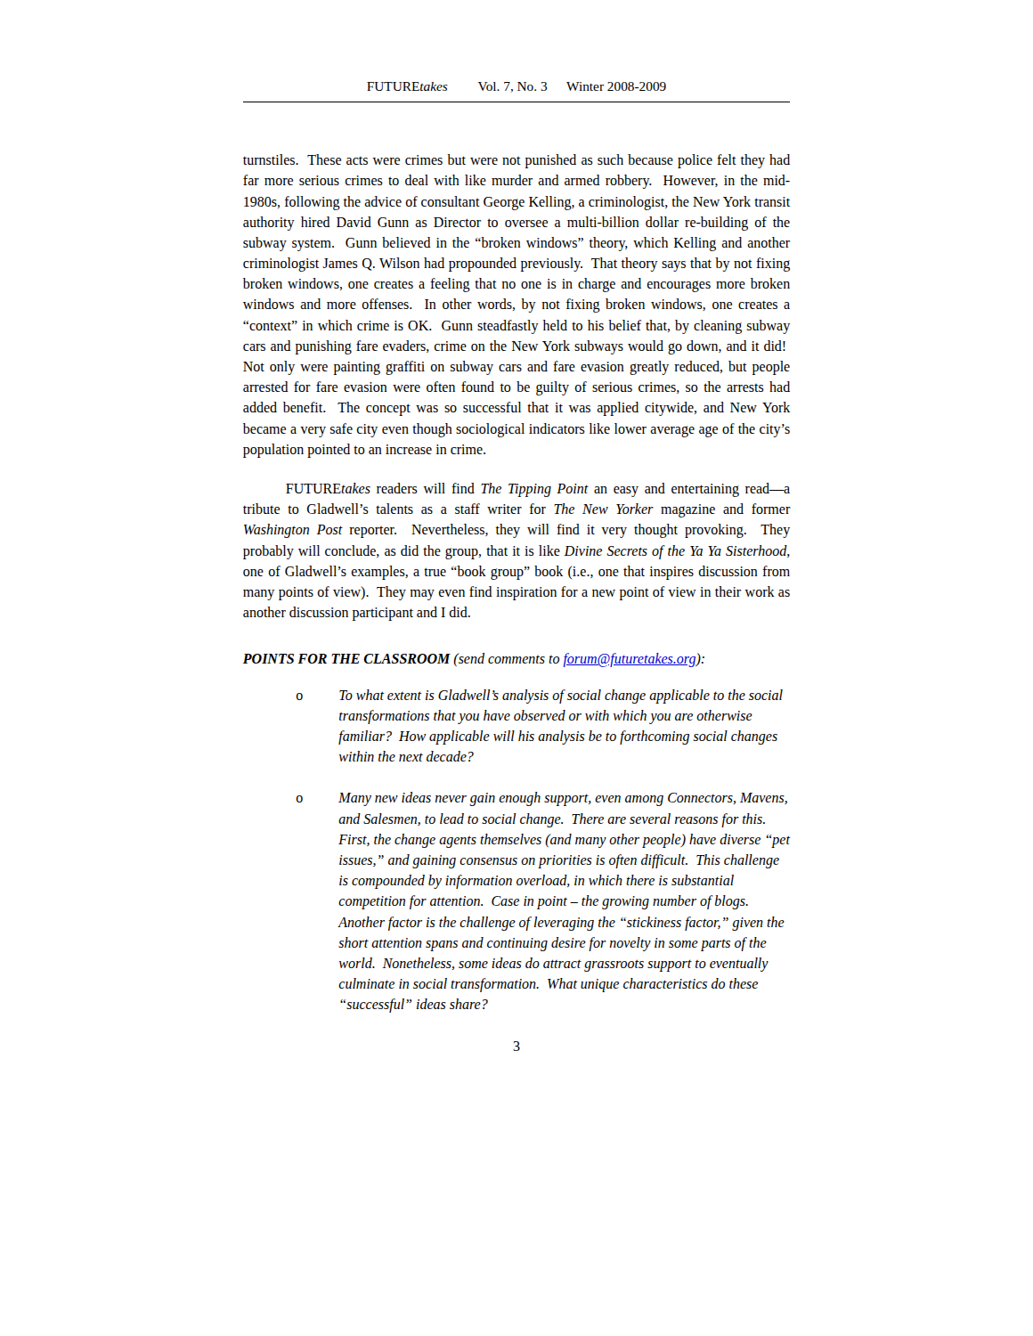FUTUREtakes Vol. 7, No. 3 Winter 2008-2009
turnstiles. These acts were crimes but were not punished as such because police felt they had far more serious crimes to deal with like murder and armed robbery. However, in the mid-1980s, following the advice of consultant George Kelling, a criminologist, the New York transit authority hired David Gunn as Director to oversee a multi-billion dollar re-building of the subway system. Gunn believed in the “broken windows” theory, which Kelling and another criminologist James Q. Wilson had propounded previously. That theory says that by not fixing broken windows, one creates a feeling that no one is in charge and encourages more broken windows and more offenses. In other words, by not fixing broken windows, one creates a “context” in which crime is OK. Gunn steadfastly held to his belief that, by cleaning subway cars and punishing fare evaders, crime on the New York subways would go down, and it did! Not only were painting graffiti on subway cars and fare evasion greatly reduced, but people arrested for fare evasion were often found to be guilty of serious crimes, so the arrests had added benefit. The concept was so successful that it was applied citywide, and New York became a very safe city even though sociological indicators like lower average age of the city’s population pointed to an increase in crime.
FUTUREtakes readers will find The Tipping Point an easy and entertaining read—a tribute to Gladwell’s talents as a staff writer for The New Yorker magazine and former Washington Post reporter. Nevertheless, they will find it very thought provoking. They probably will conclude, as did the group, that it is like Divine Secrets of the Ya Ya Sisterhood, one of Gladwell’s examples, a true “book group” book (i.e., one that inspires discussion from many points of view). They may even find inspiration for a new point of view in their work as another discussion participant and I did.
POINTS FOR THE CLASSROOM (send comments to forum@futuretakes.org):
To what extent is Gladwell’s analysis of social change applicable to the social transformations that you have observed or with which you are otherwise familiar? How applicable will his analysis be to forthcoming social changes within the next decade?
Many new ideas never gain enough support, even among Connectors, Mavens, and Salesmen, to lead to social change. There are several reasons for this. First, the change agents themselves (and many other people) have diverse “pet issues,” and gaining consensus on priorities is often difficult. This challenge is compounded by information overload, in which there is substantial competition for attention. Case in point – the growing number of blogs. Another factor is the challenge of leveraging the “stickiness factor,” given the short attention spans and continuing desire for novelty in some parts of the world. Nonetheless, some ideas do attract grassroots support to eventually culminate in social transformation. What unique characteristics do these “successful” ideas share?
3